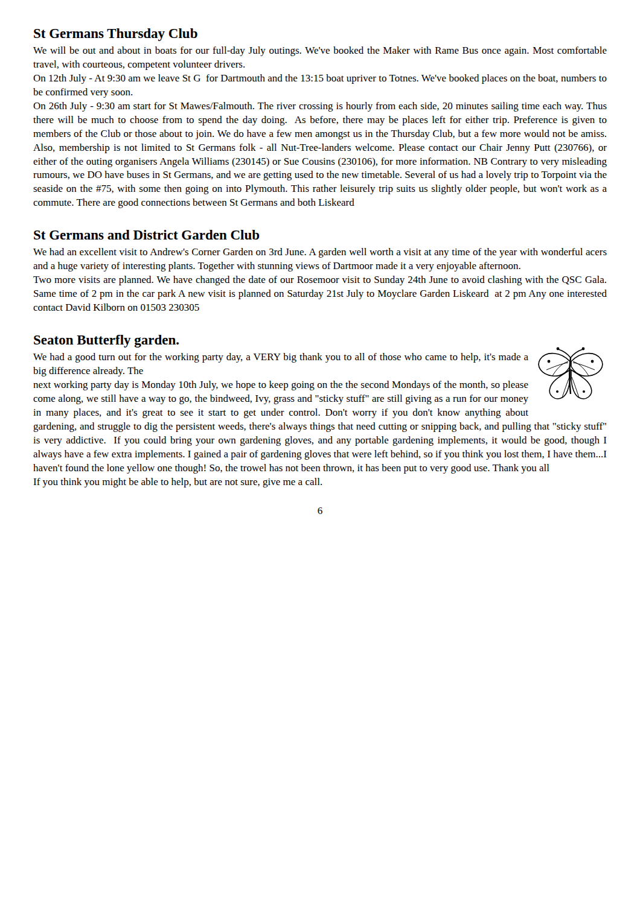St Germans Thursday Club
We will be out and about in boats for our full-day July outings. We've booked the Maker with Rame Bus once again. Most comfortable travel, with courteous, competent volunteer drivers.
On 12th July - At 9:30 am we leave St G for Dartmouth and the 13:15 boat upriver to Totnes. We've booked places on the boat, numbers to be confirmed very soon.
On 26th July - 9:30 am start for St Mawes/Falmouth. The river crossing is hourly from each side, 20 minutes sailing time each way. Thus there will be much to choose from to spend the day doing. As before, there may be places left for either trip. Preference is given to members of the Club or those about to join. We do have a few men amongst us in the Thursday Club, but a few more would not be amiss. Also, membership is not limited to St Germans folk - all Nut-Tree-landers welcome. Please contact our Chair Jenny Putt (230766), or either of the outing organisers Angela Williams (230145) or Sue Cousins (230106), for more information. NB Contrary to very misleading rumours, we DO have buses in St Germans, and we are getting used to the new timetable. Several of us had a lovely trip to Torpoint via the seaside on the #75, with some then going on into Plymouth. This rather leisurely trip suits us slightly older people, but won't work as a commute. There are good connections between St Germans and both Liskeard
St Germans and District Garden Club
We had an excellent visit to Andrew's Corner Garden on 3rd June. A garden well worth a visit at any time of the year with wonderful acers and a huge variety of interesting plants. Together with stunning views of Dartmoor made it a very enjoyable afternoon.
Two more visits are planned. We have changed the date of our Rosemoor visit to Sunday 24th June to avoid clashing with the QSC Gala. Same time of 2 pm in the car park A new visit is planned on Saturday 21st July to Moyclare Garden Liskeard at 2 pm Any one interested contact David Kilborn on 01503 230305
Seaton Butterfly garden.
We had a good turn out for the working party day, a VERY big thank you to all of those who came to help, it's made a big difference already. The
next working party day is Monday 10th July, we hope to keep going on the the second Mondays of the month, so please come along, we still have a way to go, the bindweed, Ivy, grass and "sticky stuff" are still giving as a run for our money in many places, and it's great to see it start to get under control. Don't worry if you don't know anything about gardening, and struggle to dig the persistent weeds, there's always things that need cutting or snipping back, and pulling that "sticky stuff" is very addictive. If you could bring your own gardening gloves, and any portable gardening implements, it would be good, though I always have a few extra implements. I gained a pair of gardening gloves that were left behind, so if you think you lost them, I have them...I haven't found the lone yellow one though! So, the trowel has not been thrown, it has been put to very good use. Thank you all
If you think you might be able to help, but are not sure, give me a call.
6